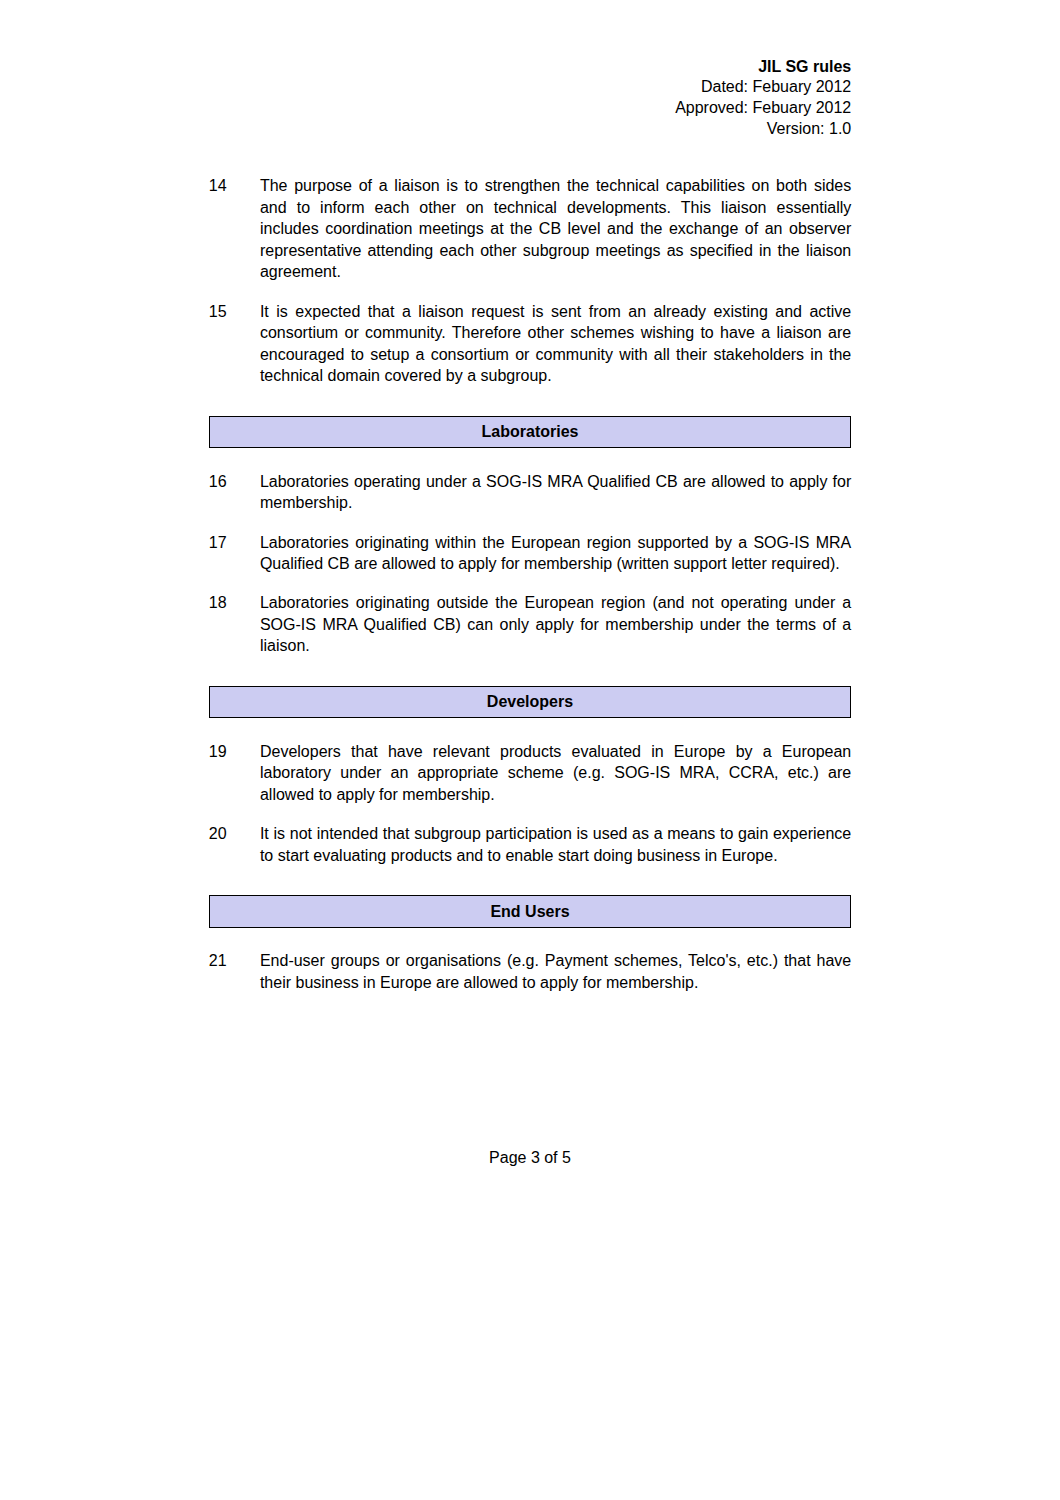JIL SG rules
Dated: Febuary 2012
Approved: Febuary 2012
Version: 1.0
14 The purpose of a liaison is to strengthen the technical capabilities on both sides and to inform each other on technical developments. This liaison essentially includes coordination meetings at the CB level and the exchange of an observer representative attending each other subgroup meetings as specified in the liaison agreement.
15 It is expected that a liaison request is sent from an already existing and active consortium or community. Therefore other schemes wishing to have a liaison are encouraged to setup a consortium or community with all their stakeholders in the technical domain covered by a subgroup.
Laboratories
16 Laboratories operating under a SOG-IS MRA Qualified CB are allowed to apply for membership.
17 Laboratories originating within the European region supported by a SOG-IS MRA Qualified CB are allowed to apply for membership (written support letter required).
18 Laboratories originating outside the European region (and not operating under a SOG-IS MRA Qualified CB) can only apply for membership under the terms of a liaison.
Developers
19 Developers that have relevant products evaluated in Europe by a European laboratory under an appropriate scheme (e.g. SOG-IS MRA, CCRA, etc.) are allowed to apply for membership.
20 It is not intended that subgroup participation is used as a means to gain experience to start evaluating products and to enable start doing business in Europe.
End Users
21 End-user groups or organisations (e.g. Payment schemes, Telco's, etc.) that have their business in Europe are allowed to apply for membership.
Page 3 of 5